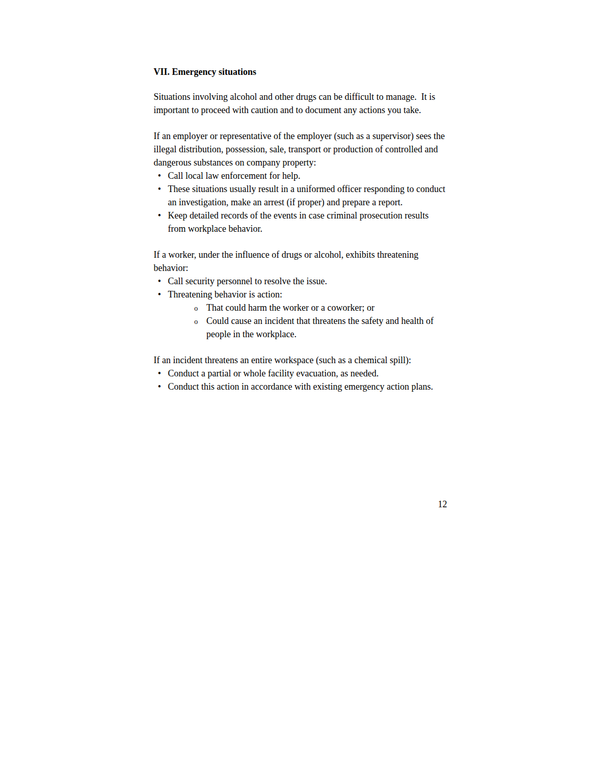VII. Emergency situations
Situations involving alcohol and other drugs can be difficult to manage. It is important to proceed with caution and to document any actions you take.
If an employer or representative of the employer (such as a supervisor) sees the illegal distribution, possession, sale, transport or production of controlled and dangerous substances on company property:
Call local law enforcement for help.
These situations usually result in a uniformed officer responding to conduct an investigation, make an arrest (if proper) and prepare a report.
Keep detailed records of the events in case criminal prosecution results from workplace behavior.
If a worker, under the influence of drugs or alcohol, exhibits threatening behavior:
Call security personnel to resolve the issue.
Threatening behavior is action:
That could harm the worker or a coworker; or
Could cause an incident that threatens the safety and health of people in the workplace.
If an incident threatens an entire workspace (such as a chemical spill):
Conduct a partial or whole facility evacuation, as needed.
Conduct this action in accordance with existing emergency action plans.
12